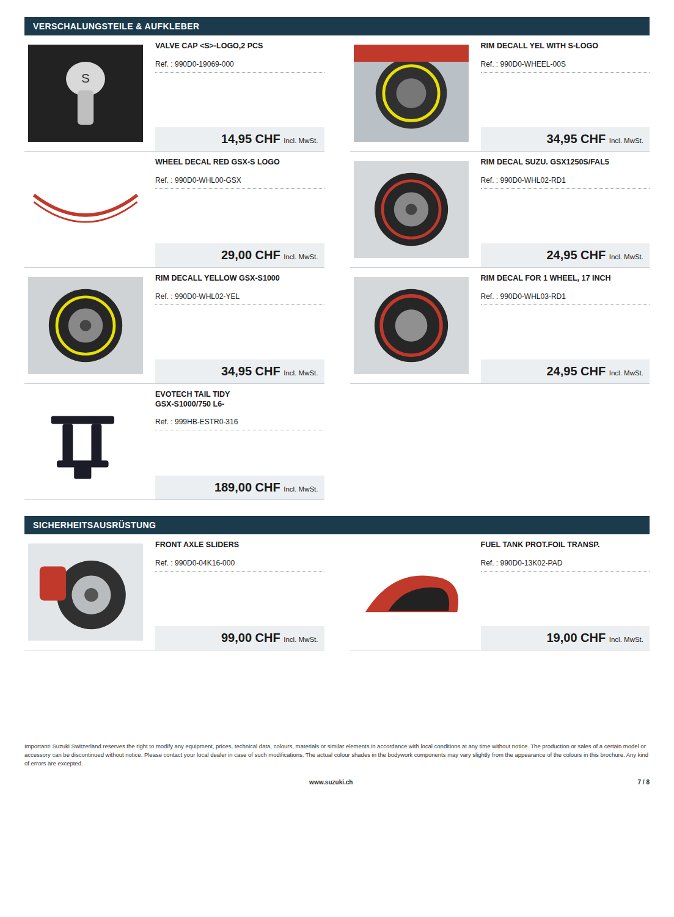VERSCHALUNGSTEILE & AUFKLEBER
VALVE CAP <S>-LOGO,2 PCS
Ref. : 990D0-19069-000
14,95 CHF Incl. MwSt.
RIM DECALL YEL WITH S-LOGO
Ref. : 990D0-WHEEL-00S
34,95 CHF Incl. MwSt.
WHEEL DECAL RED GSX-S LOGO
Ref. : 990D0-WHL00-GSX
29,00 CHF Incl. MwSt.
RIM DECAL SUZU. GSX1250S/FAL5
Ref. : 990D0-WHL02-RD1
24,95 CHF Incl. MwSt.
RIM DECALL YELLOW GSX-S1000
Ref. : 990D0-WHL02-YEL
34,95 CHF Incl. MwSt.
RIM DECAL FOR 1 WHEEL, 17 INCH
Ref. : 990D0-WHL03-RD1
24,95 CHF Incl. MwSt.
EVOTECH TAIL TIDY
GSX-S1000/750 L6-
Ref. : 999HB-ESTR0-316
189,00 CHF Incl. MwSt.
SICHERHEITSAUSRÜSTUNG
FRONT AXLE SLIDERS
Ref. : 990D0-04K16-000
99,00 CHF Incl. MwSt.
FUEL TANK PROT.FOIL TRANSP.
Ref. : 990D0-13K02-PAD
19,00 CHF Incl. MwSt.
Important! Suzuki Switzerland reserves the right to modify any equipment, prices, technical data, colours, materials or similar elements in accordance with local conditions at any time without notice. The production or sales of a certain model or accessory can be discontinued without notice. Please contact your local dealer in case of such modifications. The actual colour shades in the bodywork components may vary slightly from the appearance of the colours in this brochure. Any kind of errors are excepted.
www.suzuki.ch 7 / 8